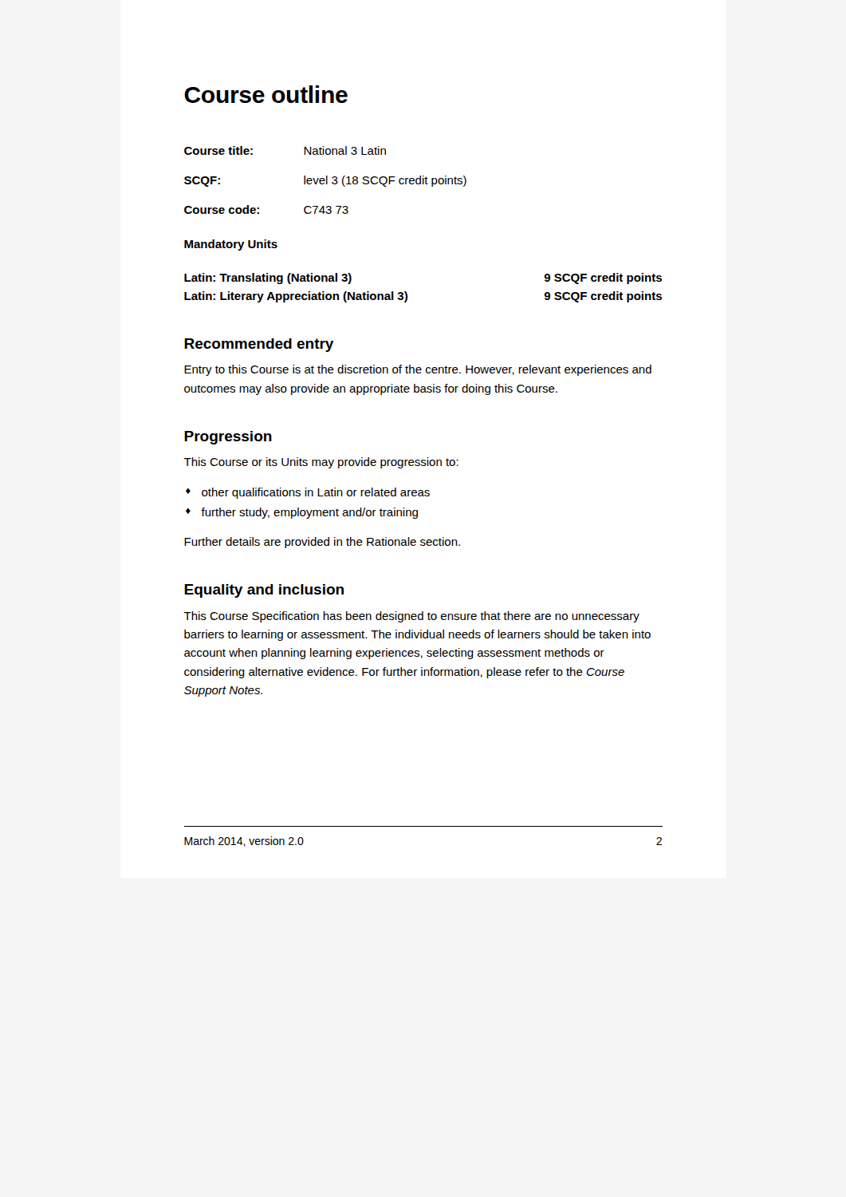Course outline
| Course title: | National 3 Latin |
| SCQF: | level 3 (18 SCQF credit points) |
| Course code: | C743 73 |
Mandatory Units
| Latin: Translating (National 3) | 9 SCQF credit points |
| Latin: Literary Appreciation (National 3) | 9 SCQF credit points |
Recommended entry
Entry to this Course is at the discretion of the centre. However, relevant experiences and outcomes may also provide an appropriate basis for doing this Course.
Progression
This Course or its Units may provide progression to:
other qualifications in Latin or related areas
further study, employment and/or training
Further details are provided in the Rationale section.
Equality and inclusion
This Course Specification has been designed to ensure that there are no unnecessary barriers to learning or assessment. The individual needs of learners should be taken into account when planning learning experiences, selecting assessment methods or considering alternative evidence. For further information, please refer to the Course Support Notes.
March 2014, version 2.0 2